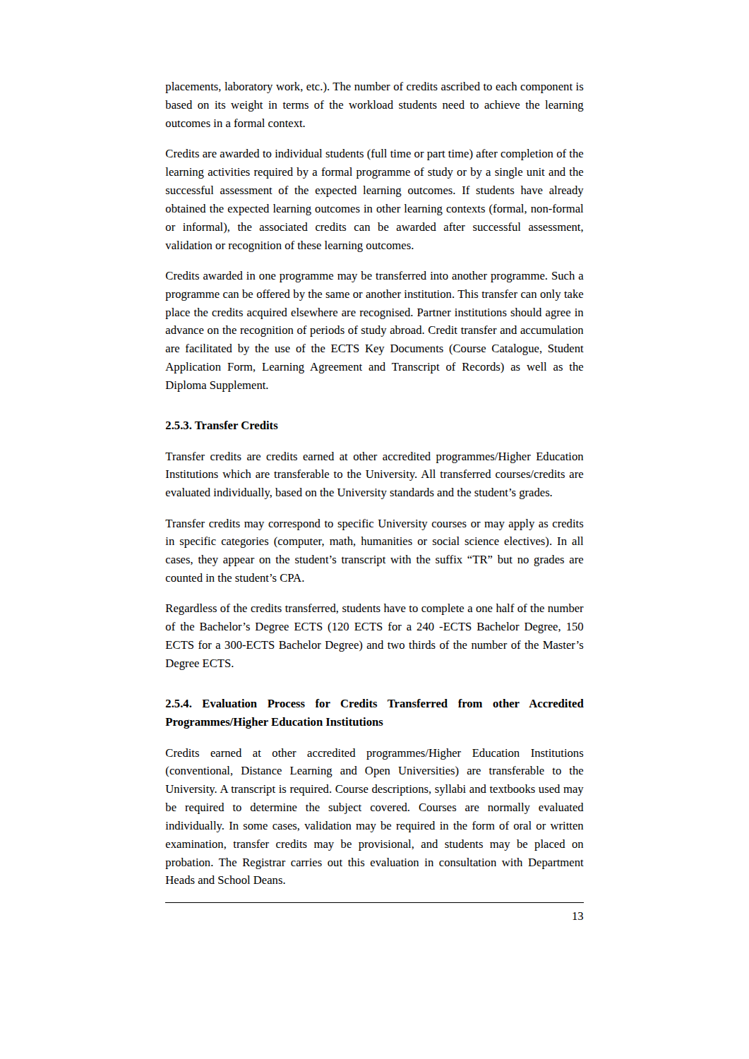placements, laboratory work, etc.). The number of credits ascribed to each component is based on its weight in terms of the workload students need to achieve the learning outcomes in a formal context.
Credits are awarded to individual students (full time or part time) after completion of the learning activities required by a formal programme of study or by a single unit and the successful assessment of the expected learning outcomes. If students have already obtained the expected learning outcomes in other learning contexts (formal, non-formal or informal), the associated credits can be awarded after successful assessment, validation or recognition of these learning outcomes.
Credits awarded in one programme may be transferred into another programme. Such a programme can be offered by the same or another institution. This transfer can only take place the credits acquired elsewhere are recognised. Partner institutions should agree in advance on the recognition of periods of study abroad. Credit transfer and accumulation are facilitated by the use of the ECTS Key Documents (Course Catalogue, Student Application Form, Learning Agreement and Transcript of Records) as well as the Diploma Supplement.
2.5.3. Transfer Credits
Transfer credits are credits earned at other accredited programmes/Higher Education Institutions which are transferable to the University. All transferred courses/credits are evaluated individually, based on the University standards and the student’s grades.
Transfer credits may correspond to specific University courses or may apply as credits in specific categories (computer, math, humanities or social science electives). In all cases, they appear on the student’s transcript with the suffix “TR” but no grades are counted in the student’s CPA.
Regardless of the credits transferred, students have to complete a one half of the number of the Bachelor’s Degree ECTS (120 ECTS for a 240 -ECTS Bachelor Degree, 150 ECTS for a 300-ECTS Bachelor Degree) and two thirds of the number of the Master’s Degree ECTS.
2.5.4. Evaluation Process for Credits Transferred from other Accredited Programmes/Higher Education Institutions
Credits earned at other accredited programmes/Higher Education Institutions (conventional, Distance Learning and Open Universities) are transferable to the University. A transcript is required. Course descriptions, syllabi and textbooks used may be required to determine the subject covered. Courses are normally evaluated individually. In some cases, validation may be required in the form of oral or written examination, transfer credits may be provisional, and students may be placed on probation. The Registrar carries out this evaluation in consultation with Department Heads and School Deans.
13